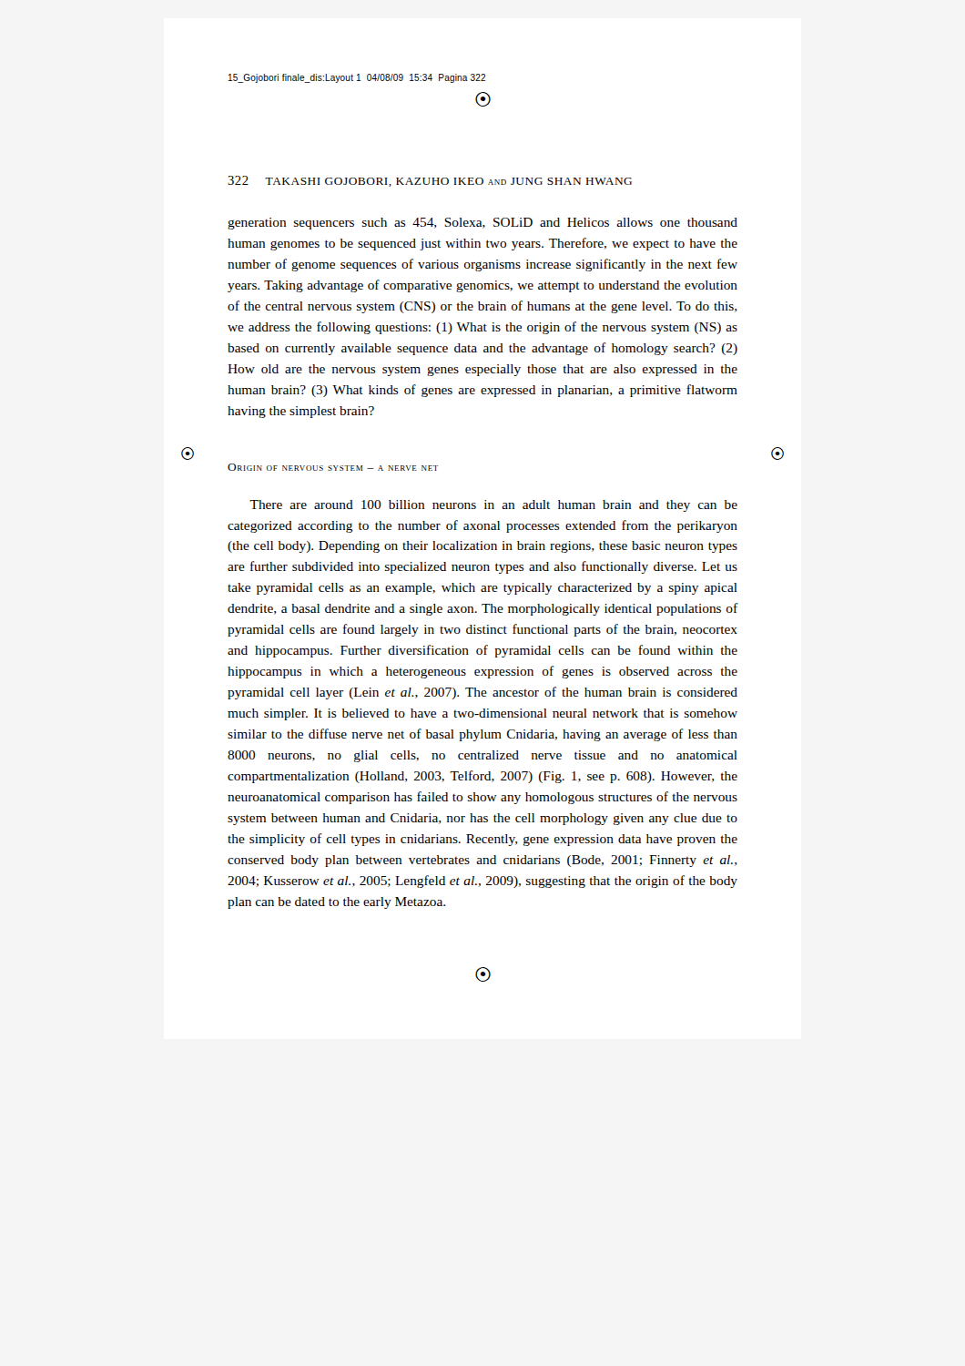15_Gojobori finale_dis:Layout 1 04/08/09 15:34 Pagina 322
⦿
322 TAKASHI GOJOBORI, KAZUHO IKEO and JUNG SHAN HWANG
generation sequencers such as 454, Solexa, SOLiD and Helicos allows one thousand human genomes to be sequenced just within two years. Therefore, we expect to have the number of genome sequences of various organisms increase significantly in the next few years. Taking advantage of comparative genomics, we attempt to understand the evolution of the central nervous system (CNS) or the brain of humans at the gene level. To do this, we address the following questions: (1) What is the origin of the nervous system (NS) as based on currently available sequence data and the advantage of homology search? (2) How old are the nervous system genes especially those that are also expressed in the human brain? (3) What kinds of genes are expressed in planarian, a primitive flatworm having the simplest brain?
Origin of nervous system – a nerve net
There are around 100 billion neurons in an adult human brain and they can be categorized according to the number of axonal processes extended from the perikaryon (the cell body). Depending on their localization in brain regions, these basic neuron types are further subdivided into specialized neuron types and also functionally diverse. Let us take pyramidal cells as an example, which are typically characterized by a spiny apical dendrite, a basal dendrite and a single axon. The morphologically identical populations of pyramidal cells are found largely in two distinct functional parts of the brain, neocortex and hippocampus. Further diversification of pyramidal cells can be found within the hippocampus in which a heterogeneous expression of genes is observed across the pyramidal cell layer (Lein et al., 2007). The ancestor of the human brain is considered much simpler. It is believed to have a two-dimensional neural network that is somehow similar to the diffuse nerve net of basal phylum Cnidaria, having an average of less than 8000 neurons, no glial cells, no centralized nerve tissue and no anatomical compartmentalization (Holland, 2003, Telford, 2007) (Fig. 1, see p. 608). However, the neuroanatomical comparison has failed to show any homologous structures of the nervous system between human and Cnidaria, nor has the cell morphology given any clue due to the simplicity of cell types in cnidarians. Recently, gene expression data have proven the conserved body plan between vertebrates and cnidarians (Bode, 2001; Finnerty et al., 2004; Kusserow et al., 2005; Lengfeld et al., 2009), suggesting that the origin of the body plan can be dated to the early Metazoa.
⦿
⦿
⦿